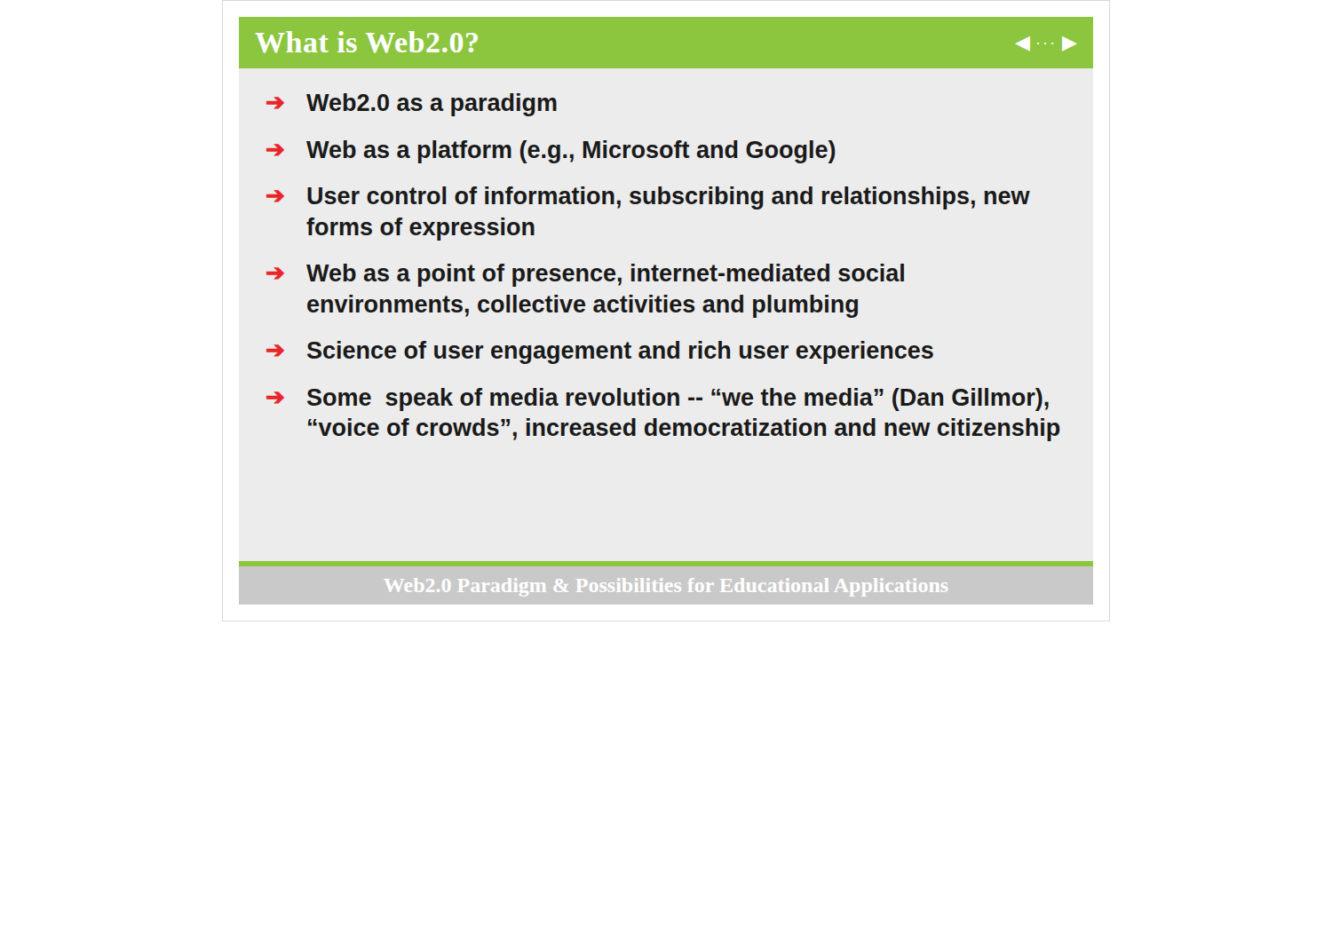What is Web2.0?
◀···▶
Web2.0 as a paradigm
Web as a platform (e.g., Microsoft and Google)
User control of information, subscribing and relationships, new forms of expression
Web as a point of presence, internet-mediated social environments, collective activities and plumbing
Science of user engagement and rich user experiences
Some speak of media revolution -- “we the media” (Dan Gillmor), “voice of crowds”, increased democratization and new citizenship
Web2.0 Paradigm & Possibilities for Educational Applications